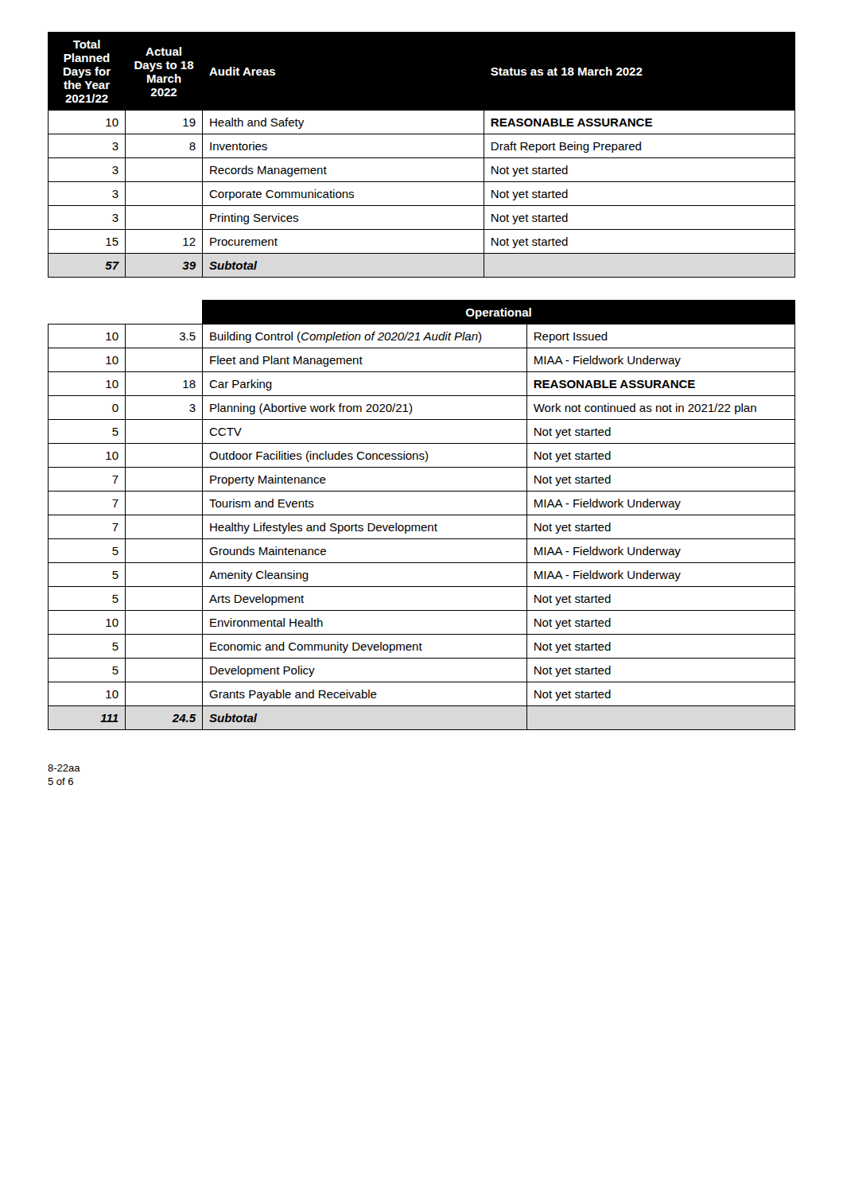| Total Planned Days for the Year 2021/22 | Actual Days to 18 March 2022 | Audit Areas | Status as at 18 March 2022 |
| --- | --- | --- | --- |
| 10 | 19 | Health and Safety | REASONABLE ASSURANCE |
| 3 | 8 | Inventories | Draft Report Being Prepared |
| 3 | | Records Management | Not yet started |
| 3 | | Corporate Communications | Not yet started |
| 3 | | Printing Services | Not yet started |
| 15 | 12 | Procurement | Not yet started |
| 57 | 39 | Subtotal | |
| | | Operational |
| 10 | 3.5 | Building Control ( Completion of 2020/21 Audit Plan ) | Report Issued |
| 10 | | Fleet and Plant Management | MIAA - Fieldwork Underway |
| 10 | 18 | Car Parking | REASONABLE ASSURANCE |
| 0 | 3 | Planning (Abortive work from 2020/21) | Work not continued as not in 2021/22 plan |
| 5 | | CCTV | Not yet started |
| 10 | | Outdoor Facilities (includes Concessions) | Not yet started |
| 7 | | Property Maintenance | Not yet started |
| 7 | | Tourism and Events | MIAA - Fieldwork Underway |
| 7 | | Healthy Lifestyles and Sports Development | Not yet started |
| 5 | | Grounds Maintenance | MIAA - Fieldwork Underway |
| 5 | | Amenity Cleansing | MIAA - Fieldwork Underway |
| 5 | | Arts Development | Not yet started |
| 10 | | Environmental Health | Not yet started |
| 5 | | Economic and Community Development | Not yet started |
| 5 | | Development Policy | Not yet started |
| 10 | | Grants Payable and Receivable | Not yet started |
| 111 | 24.5 | Subtotal | |
8-22aa
5 of 6